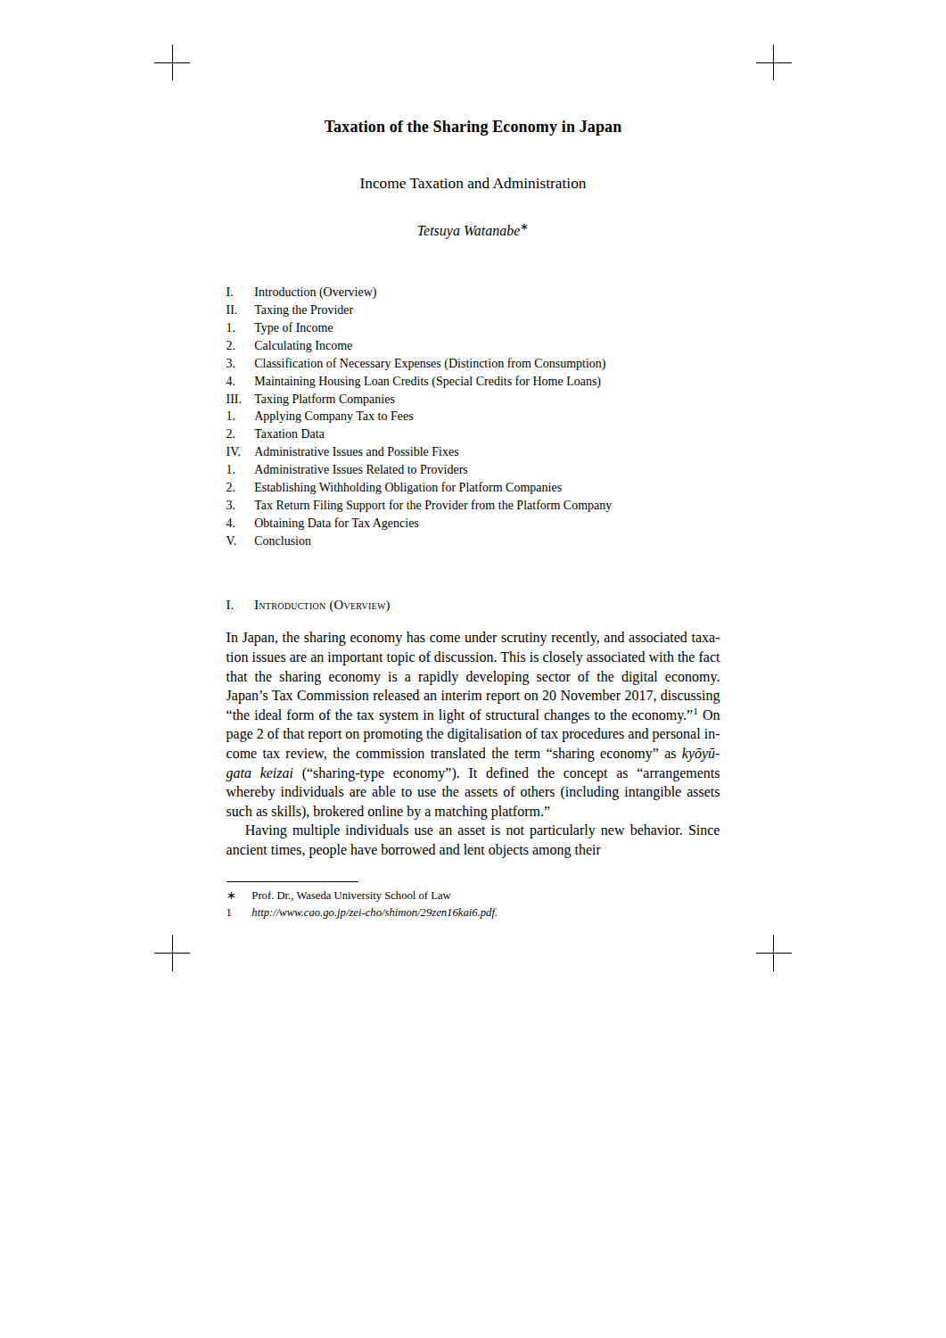Taxation of the Sharing Economy in Japan
Income Taxation and Administration
Tetsuya Watanabe∗
| I. | Introduction (Overview) |
| II. | Taxing the Provider |
| 1. | Type of Income |
| 2. | Calculating Income |
| 3. | Classification of Necessary Expenses (Distinction from Consumption) |
| 4. | Maintaining Housing Loan Credits (Special Credits for Home Loans) |
| III. | Taxing Platform Companies |
| 1. | Applying Company Tax to Fees |
| 2. | Taxation Data |
| IV. | Administrative Issues and Possible Fixes |
| 1. | Administrative Issues Related to Providers |
| 2. | Establishing Withholding Obligation for Platform Companies |
| 3. | Tax Return Filing Support for the Provider from the Platform Company |
| 4. | Obtaining Data for Tax Agencies |
| V. | Conclusion |
I. Introduction (Overview)
In Japan, the sharing economy has come under scrutiny recently, and associated taxation issues are an important topic of discussion. This is closely associated with the fact that the sharing economy is a rapidly developing sector of the digital economy. Japan’s Tax Commission released an interim report on 20 November 2017, discussing “the ideal form of the tax system in light of structural changes to the economy.”1 On page 2 of that report on promoting the digitalisation of tax procedures and personal income tax review, the commission translated the term “sharing economy” as kyōyū-gata keizai (“sharing-type economy”). It defined the concept as “arrangements whereby individuals are able to use the assets of others (including intangible assets such as skills), brokered online by a matching platform.”
Having multiple individuals use an asset is not particularly new behavior. Since ancient times, people have borrowed and lent objects among their
| ∗ | Prof. Dr., Waseda University School of Law |
| 1 | http://www.cao.go.jp/zei-cho/shimon/29zen16kai6.pdf. |